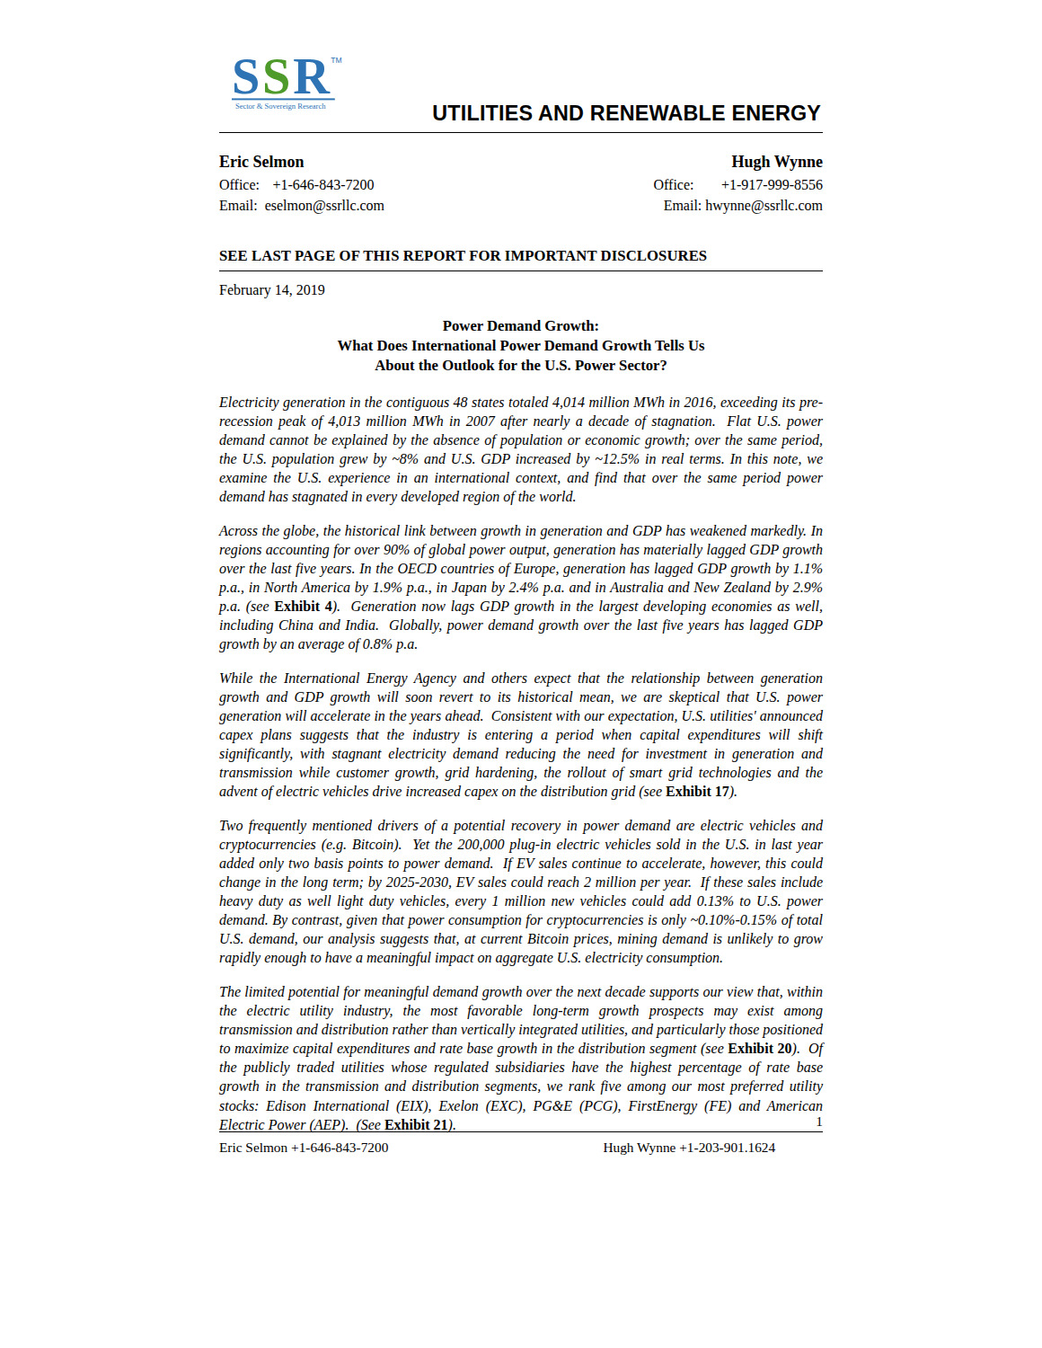S S R TM Sector & Sovereign Research
UTILITIES AND RENEWABLE ENERGY
Eric Selmon
Office:+1-646-843-7200
Email: eselmon@ssrllc.com
Hugh Wynne
Office: +1-917-999-8556
Email: hwynne@ssrllc.com
SEE LAST PAGE OF THIS REPORT FOR IMPORTANT DISCLOSURES
February 14, 2019
Power Demand Growth:
What Does International Power Demand Growth Tells Us
About the Outlook for the U.S. Power Sector?
Electricity generation in the contiguous 48 states totaled 4,014 million MWh in 2016, exceeding its pre-recession peak of 4,013 million MWh in 2007 after nearly a decade of stagnation. Flat U.S. power demand cannot be explained by the absence of population or economic growth; over the same period, the U.S. population grew by ~8% and U.S. GDP increased by ~12.5% in real terms. In this note, we examine the U.S. experience in an international context, and find that over the same period power demand has stagnated in every developed region of the world.
Across the globe, the historical link between growth in generation and GDP has weakened markedly. In regions accounting for over 90% of global power output, generation has materially lagged GDP growth over the last five years. In the OECD countries of Europe, generation has lagged GDP growth by 1.1% p.a., in North America by 1.9% p.a., in Japan by 2.4% p.a. and in Australia and New Zealand by 2.9% p.a. (see Exhibit 4). Generation now lags GDP growth in the largest developing economies as well, including China and India. Globally, power demand growth over the last five years has lagged GDP growth by an average of 0.8% p.a.
While the International Energy Agency and others expect that the relationship between generation growth and GDP growth will soon revert to its historical mean, we are skeptical that U.S. power generation will accelerate in the years ahead. Consistent with our expectation, U.S. utilities' announced capex plans suggests that the industry is entering a period when capital expenditures will shift significantly, with stagnant electricity demand reducing the need for investment in generation and transmission while customer growth, grid hardening, the rollout of smart grid technologies and the advent of electric vehicles drive increased capex on the distribution grid (see Exhibit 17).
Two frequently mentioned drivers of a potential recovery in power demand are electric vehicles and cryptocurrencies (e.g. Bitcoin). Yet the 200,000 plug-in electric vehicles sold in the U.S. in last year added only two basis points to power demand. If EV sales continue to accelerate, however, this could change in the long term; by 2025-2030, EV sales could reach 2 million per year. If these sales include heavy duty as well light duty vehicles, every 1 million new vehicles could add 0.13% to U.S. power demand. By contrast, given that power consumption for cryptocurrencies is only ~0.10%-0.15% of total U.S. demand, our analysis suggests that, at current Bitcoin prices, mining demand is unlikely to grow rapidly enough to have a meaningful impact on aggregate U.S. electricity consumption.
The limited potential for meaningful demand growth over the next decade supports our view that, within the electric utility industry, the most favorable long-term growth prospects may exist among transmission and distribution rather than vertically integrated utilities, and particularly those positioned to maximize capital expenditures and rate base growth in the distribution segment (see Exhibit 20). Of the publicly traded utilities whose regulated subsidiaries have the highest percentage of rate base growth in the transmission and distribution segments, we rank five among our most preferred utility stocks: Edison International (EIX), Exelon (EXC), PG&E (PCG), FirstEnergy (FE) and American Electric Power (AEP). (See Exhibit 21).
1
Eric Selmon +1-646-843-7200
Hugh Wynne +1-203-901.1624